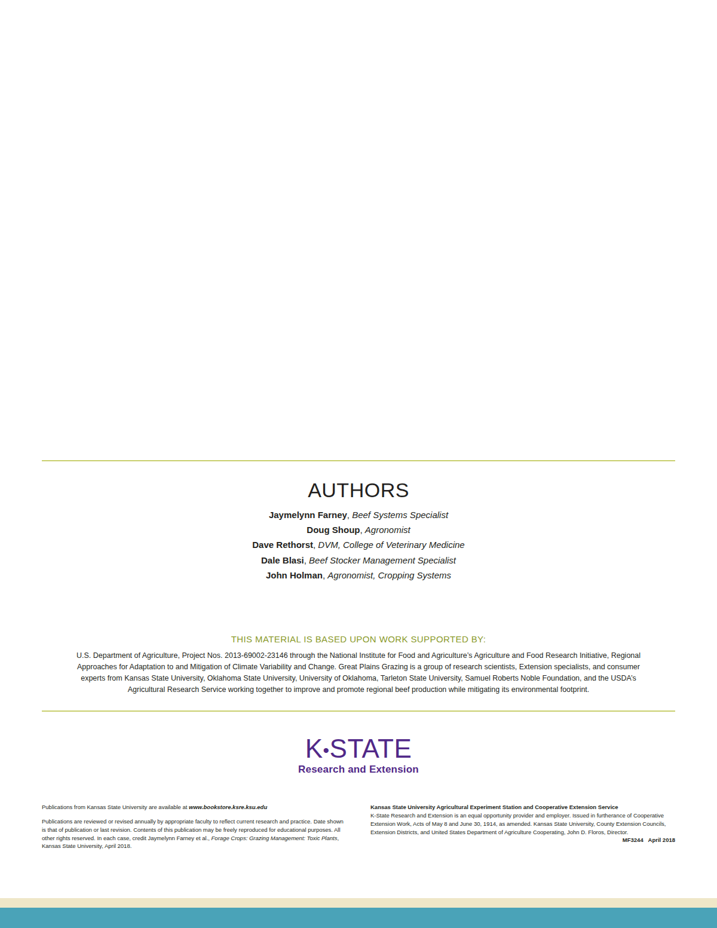Authors
Jaymelynn Farney, Beef Systems Specialist
Doug Shoup, Agronomist
Dave Rethorst, DVM, College of Veterinary Medicine
Dale Blasi, Beef Stocker Management Specialist
John Holman, Agronomist, Cropping Systems
This material is based upon work supported by:
U.S. Department of Agriculture, Project Nos. 2013-69002-23146 through the National Institute for Food and Agriculture’s Agriculture and Food Research Initiative, Regional Approaches for Adaptation to and Mitigation of Climate Variability and Change. Great Plains Grazing is a group of research scientists, Extension specialists, and consumer experts from Kansas State University, Oklahoma State University, University of Oklahoma, Tarleton State University, Samuel Roberts Noble Foundation, and the USDA’s Agricultural Research Service working together to improve and promote regional beef production while mitigating its environmental footprint.
K•STATE
Research and Extension
Publications from Kansas State University are available at www.bookstore.ksre.ksu.edu
Publications are reviewed or revised annually by appropriate faculty to reflect current research and practice. Date shown is that of publication or last revision. Contents of this publication may be freely reproduced for educational purposes. All other rights reserved. In each case, credit Jaymelynn Farney et al., Forage Crops: Grazing Management: Toxic Plants, Kansas State University, April 2018.
Kansas State University Agricultural Experiment Station and Cooperative Extension Service
K-State Research and Extension is an equal opportunity provider and employer. Issued in furtherance of Cooperative Extension Work, Acts of May 8 and June 30, 1914, as amended. Kansas State University, County Extension Councils, Extension Districts, and United States Department of Agriculture Cooperating, John D. Floros, Director. MF3244 April 2018